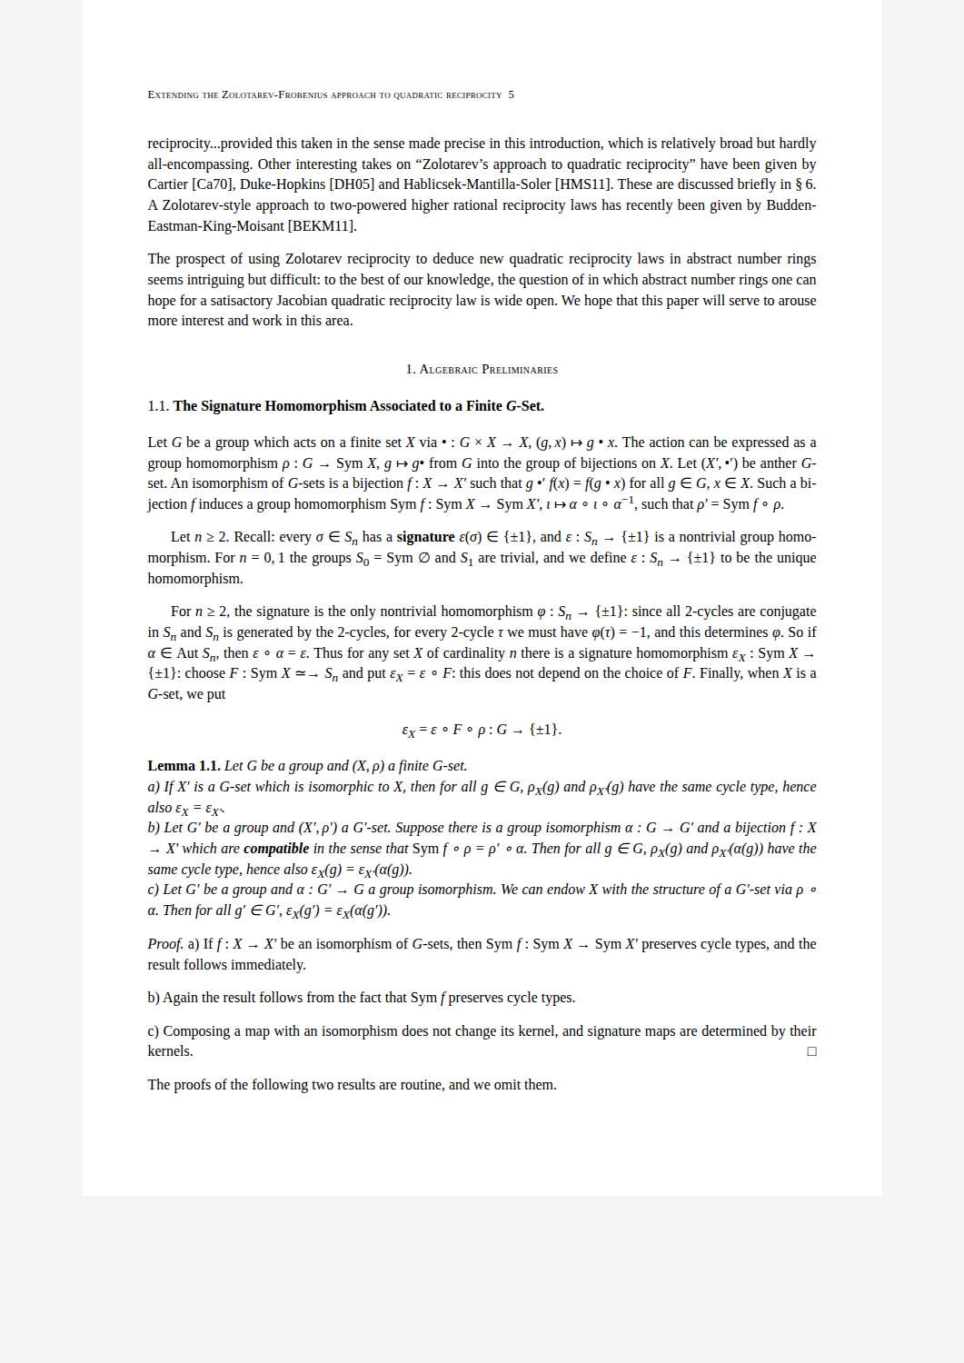Extending the Zolotarev-Frobenius approach to quadratic reciprocity 5
reciprocity...provided this taken in the sense made precise in this introduction, which is relatively broad but hardly all-encompassing. Other interesting takes on “Zolotarev’s approach to quadratic reciprocity” have been given by Cartier [Ca70], Duke-Hopkins [DH05] and Hablicsek-Mantilla-Soler [HMS11]. These are discussed briefly in § 6. A Zolotarev-style approach to two-powered higher rational reciprocity laws has recently been given by Budden-Eastman-King-Moisant [BEKM11].
The prospect of using Zolotarev reciprocity to deduce new quadratic reciprocity laws in abstract number rings seems intriguing but difficult: to the best of our knowledge, the question of in which abstract number rings one can hope for a satisactory Jacobian quadratic reciprocity law is wide open. We hope that this paper will serve to arouse more interest and work in this area.
1. Algebraic Preliminaries
1.1. The Signature Homomorphism Associated to a Finite G-Set.
Let G be a group which acts on a finite set X via • : G × X → X, (g, x) ↦ g • x. The action can be expressed as a group homomorphism ρ : G → Sym X, g ↦ g• from G into the group of bijections on X. Let (X′, •′) be anther G-set. An isomorphism of G-sets is a bijection f : X → X′ such that g •′ f(x) = f(g • x) for all g ∈ G, x ∈ X. Such a bijection f induces a group homomorphism Sym f : Sym X → Sym X′, ι ↦ α ∘ ι ∘ α−1, such that ρ′ = Sym f ∘ ρ.
Let n ≥ 2. Recall: every σ ∈ Sn has a signature ε(σ) ∈ {±1}, and ε : Sn → {±1} is a nontrivial group homomorphism. For n = 0, 1 the groups S0 = Sym ∅ and S1 are trivial, and we define ε : Sn → {±1} to be the unique homomorphism.
For n ≥ 2, the signature is the only nontrivial homomorphism φ : Sn → {±1}: since all 2-cycles are conjugate in Sn and Sn is generated by the 2-cycles, for every 2-cycle τ we must have φ(τ) = −1, and this determines φ. So if α ∈ Aut Sn, then ε ∘ α = ε. Thus for any set X of cardinality n there is a signature homomorphism εX : Sym X → {±1}: choose F : Sym X ≃→ Sn and put εX = ε ∘ F: this does not depend on the choice of F. Finally, when X is a G-set, we put
εX = ε ∘ F ∘ ρ : G → {±1}.
Lemma 1.1. Let G be a group and (X, ρ) a finite G-set.
a) If X′ is a G-set which is isomorphic to X, then for all g ∈ G, ρX(g) and ρX′(g) have the same cycle type, hence also εX = εX′.
b) Let G′ be a group and (X′, ρ′) a G′-set. Suppose there is a group isomorphism α : G → G′ and a bijection f : X → X′ which are compatible in the sense that Sym f ∘ ρ = ρ′ ∘ α. Then for all g ∈ G, ρX(g) and ρX′(α(g)) have the same cycle type, hence also εX(g) = εX′(α(g)).
c) Let G′ be a group and α : G′ → G a group isomorphism. We can endow X with the structure of a G′-set via ρ ∘ α. Then for all g′ ∈ G′, εX(g′) = εX(α(g′)).
Proof. a) If f : X → X′ be an isomorphism of G-sets, then Sym f : Sym X → Sym X′ preserves cycle types, and the result follows immediately.
b) Again the result follows from the fact that Sym f preserves cycle types.
c) Composing a map with an isomorphism does not change its kernel, and signature maps are determined by their kernels. □
The proofs of the following two results are routine, and we omit them.